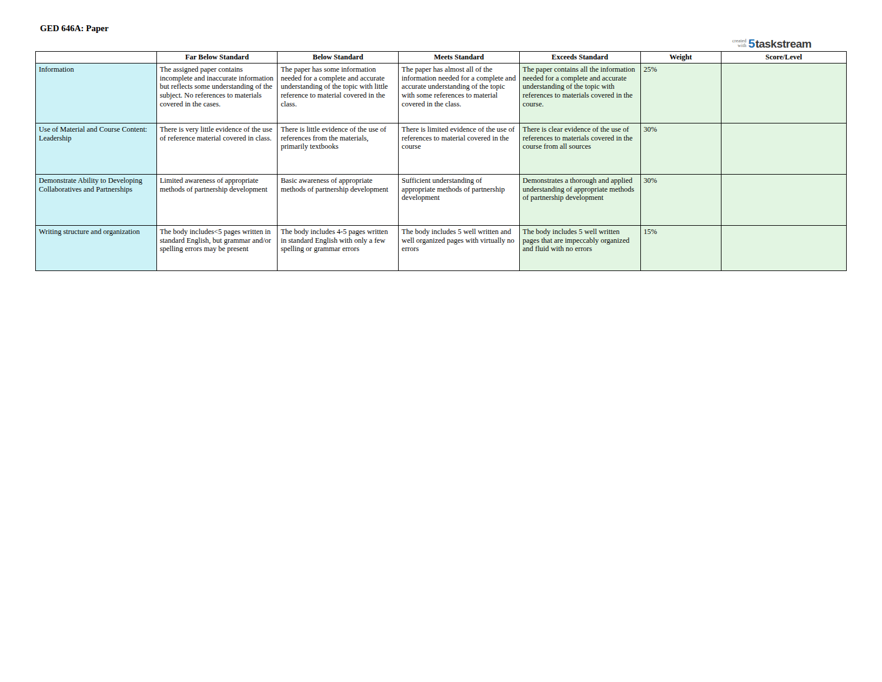GED 646A: Paper
created
with 5taskstream
| | Far Below Standard | Below Standard | Meets Standard | Exceeds Standard | Weight | Score/Level |
| --- | --- | --- | --- | --- | --- | --- |
| Information | The assigned paper contains incomplete and inaccurate information but reflects some understanding of the subject. No references to materials covered in the cases. | The paper has some information needed for a complete and accurate understanding of the topic with little reference to material covered in the class. | The paper has almost all of the information needed for a complete and accurate understanding of the topic with some references to material covered in the class. | The paper contains all the information needed for a complete and accurate understanding of the topic with references to materials covered in the course. | 25% | |
| Use of Material and Course Content: Leadership | There is very little evidence of the use of reference material covered in class. | There is little evidence of the use of references from the materials, primarily textbooks | There is limited evidence of the use of references to material covered in the course | There is clear evidence of the use of references to materials covered in the course from all sources | 30% | |
| Demonstrate Ability to Developing Collaboratives and Partnerships | Limited awareness of appropriate methods of partnership development | Basic awareness of appropriate methods of partnership development | Sufficient understanding of appropriate methods of partnership development | Demonstrates a thorough and applied understanding of appropriate methods of partnership development | 30% | |
| Writing structure and organization | The body includes<5 pages written in standard English, but grammar and/or spelling errors may be present | The body includes 4-5 pages written in standard English with only a few spelling or grammar errors | The body includes 5 well written and well organized pages with virtually no errors | The body includes 5 well written pages that are impeccably organized and fluid with no errors | 15% | |